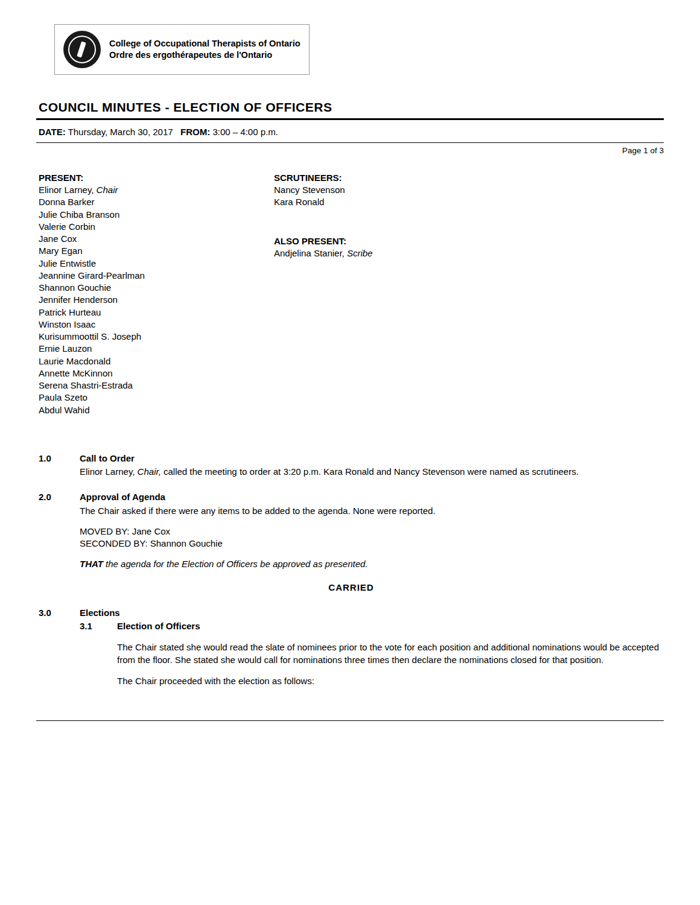College of Occupational Therapists of Ontario
Ordre des ergothérapeutes de l'Ontario
COUNCIL MINUTES - ELECTION OF OFFICERS
DATE: Thursday, March 30, 2017 FROM: 3:00 – 4:00 p.m.
Page 1 of 3
PRESENT:
Elinor Larney, Chair
Donna Barker
Julie Chiba Branson
Valerie Corbin
Jane Cox
Mary Egan
Julie Entwistle
Jeannine Girard-Pearlman
Shannon Gouchie
Jennifer Henderson
Patrick Hurteau
Winston Isaac
Kurisummoottil S. Joseph
Ernie Lauzon
Laurie Macdonald
Annette McKinnon
Serena Shastri-Estrada
Paula Szeto
Abdul Wahid
SCRUTINEERS:
Nancy Stevenson
Kara Ronald
ALSO PRESENT:
Andjelina Stanier, Scribe
1.0
Call to Order
Elinor Larney, Chair, called the meeting to order at 3:20 p.m. Kara Ronald and Nancy Stevenson were named as scrutineers.
2.0
Approval of Agenda
The Chair asked if there were any items to be added to the agenda. None were reported.
MOVED BY: Jane Cox
SECONDED BY: Shannon Gouchie
THAT the agenda for the Election of Officers be approved as presented.
CARRIED
3.0
Elections
3.1
Election of Officers
The Chair stated she would read the slate of nominees prior to the vote for each position and additional nominations would be accepted from the floor. She stated she would call for nominations three times then declare the nominations closed for that position.
The Chair proceeded with the election as follows: